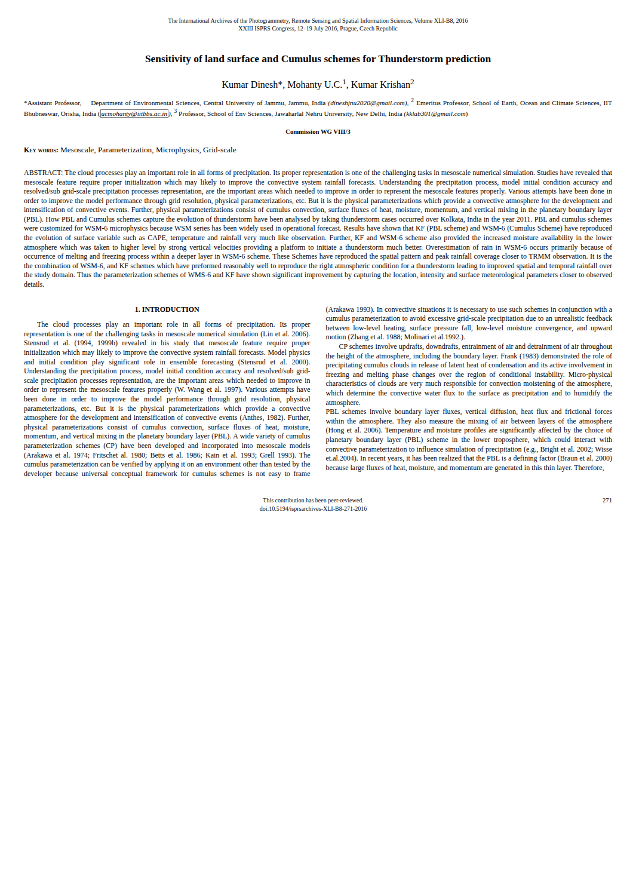The International Archives of the Photogrammetry, Remote Sensing and Spatial Information Sciences, Volume XLI-B8, 2016
XXIII ISPRS Congress, 12–19 July 2016, Prague, Czech Republic
Sensitivity of land surface and Cumulus schemes for Thunderstorm prediction
Kumar Dinesh*, Mohanty U.C.1, Kumar Krishan2
*Assistant Professor, Department of Environmental Sciences, Central University of Jammu, Jammu, India (dineshjnu2020@gmail.com), 2 Emeritus Professor, School of Earth, Ocean and Climate Sciences, IIT Bhubneswar, Orisha, India (ucmohanty@iitbbs.ac.in), 3 Professor, School of Env Sciences, Jawaharlal Nehru University, New Delhi, India (kklab301@gmail.com)
Commission WG VIII/3
Key words: Mesoscale, Parameterization, Microphysics, Grid-scale
ABSTRACT: The cloud processes play an important role in all forms of precipitation. Its proper representation is one of the challenging tasks in mesoscale numerical simulation. Studies have revealed that mesoscale feature require proper initialization which may likely to improve the convective system rainfall forecasts. Understanding the precipitation process, model initial condition accuracy and resolved/sub grid-scale precipitation processes representation, are the important areas which needed to improve in order to represent the mesoscale features properly. Various attempts have been done in order to improve the model performance through grid resolution, physical parameterizations, etc. But it is the physical parameterizations which provide a convective atmosphere for the development and intensification of convective events. Further, physical parameterizations consist of cumulus convection, surface fluxes of heat, moisture, momentum, and vertical mixing in the planetary boundary layer (PBL). How PBL and Cumulus schemes capture the evolution of thunderstorm have been analysed by taking thunderstorm cases occurred over Kolkata, India in the year 2011. PBL and cumulus schemes were customized for WSM-6 microphysics because WSM series has been widely used in operational forecast. Results have shown that KF (PBL scheme) and WSM-6 (Cumulus Scheme) have reproduced the evolution of surface variable such as CAPE, temperature and rainfall very much like observation. Further, KF and WSM-6 scheme also provided the increased moisture availability in the lower atmosphere which was taken to higher level by strong vertical velocities providing a platform to initiate a thunderstorm much better. Overestimation of rain in WSM-6 occurs primarily because of occurrence of melting and freezing process within a deeper layer in WSM-6 scheme. These Schemes have reproduced the spatial pattern and peak rainfall coverage closer to TRMM observation. It is the the combination of WSM-6, and KF schemes which have preformed reasonably well to reproduce the right atmospheric condition for a thunderstorm leading to improved spatial and temporal rainfall over the study domain. Thus the parameterization schemes of WMS-6 and KF have shown significant improvement by capturing the location, intensity and surface meteorological parameters closer to observed details.
1. INTRODUCTION
The cloud processes play an important role in all forms of precipitation. Its proper representation is one of the challenging tasks in mesoscale numerical simulation (Lin et al. 2006). Stensrud et al. (1994, 1999b) revealed in his study that mesoscale feature require proper initialization which may likely to improve the convective system rainfall forecasts. Model physics and initial condition play significant role in ensemble forecasting (Stensrud et al. 2000). Understanding the precipitation process, model initial condition accuracy and resolved/sub grid-scale precipitation processes representation, are the important areas which needed to improve in order to represent the mesoscale features properly (W. Wang et al. 1997). Various attempts have been done in order to improve the model performance through grid resolution, physical parameterizations, etc. But it is the physical parameterizations which provide a convective atmosphere for the development and intensification of convective events (Anthes, 1982). Further, physical parameterizations consist of cumulus convection, surface fluxes of heat, moisture, momentum, and vertical mixing in the planetary boundary layer (PBL). A wide variety of cumulus parameterization schemes (CP) have been developed and incorporated into mesoscale models (Arakawa et al. 1974; Fritschet al. 1980; Betts et al. 1986; Kain et al. 1993; Grell 1993). The cumulus parameterization can be verified by applying it on an environment other than tested by the developer because universal conceptual framework for cumulus schemes is not easy to frame (Arakawa 1993). In convective situations it is necessary to use such schemes in conjunction with a cumulus parameterization to avoid excessive grid-scale precipitation due to an unrealistic feedback between low-level heating, surface pressure fall, low-level moisture convergence, and upward motion (Zhang et al. 1988; Molinari et al.1992.).
CP schemes involve updrafts, downdrafts, entrainment of air and detrainment of air throughout the height of the atmosphere, including the boundary layer. Frank (1983) demonstrated the role of precipitating cumulus clouds in release of latent heat of condensation and its active involvement in freezing and melting phase changes over the region of conditional instability. Micro-physical characteristics of clouds are very much responsible for convection moistening of the atmosphere, which determine the convective water flux to the surface as precipitation and to humidify the atmosphere.
PBL schemes involve boundary layer fluxes, vertical diffusion, heat flux and frictional forces within the atmosphere. They also measure the mixing of air between layers of the atmosphere (Hong et al. 2006). Temperature and moisture profiles are significantly affected by the choice of planetary boundary layer (PBL) scheme in the lower troposphere, which could interact with convective parameterization to influence simulation of precipitation (e.g., Bright et al. 2002; Wisse et.al.2004). In recent years, it has been realized that the PBL is a defining factor (Braun et al. 2000) because large fluxes of heat, moisture, and momentum are generated in this thin layer. Therefore,
271 This contribution has been peer-reviewed.
doi:10.5194/isprsarchives-XLI-B8-271-2016